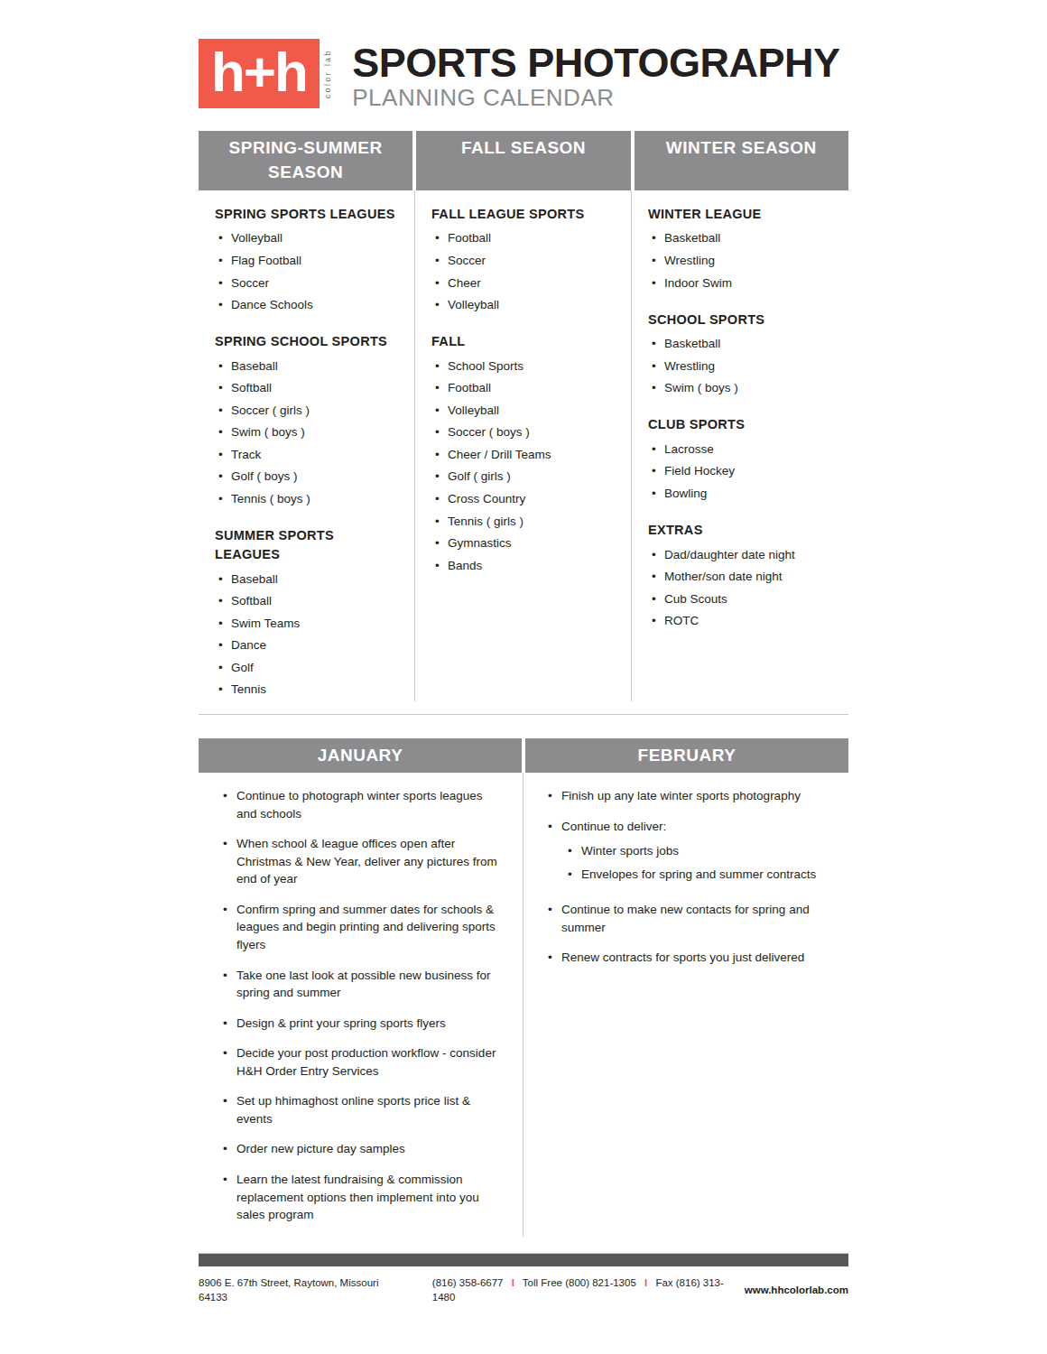h+h
color lab
SPORTS PHOTOGRAPHY
PLANNING CALENDAR
SPRING-SUMMER SEASON
FALL SEASON
WINTER SEASON
SPRING SPORTS LEAGUES
Volleyball
Flag Football
Soccer
Dance Schools
SPRING SCHOOL SPORTS
Baseball
Softball
Soccer ( girls )
Swim ( boys )
Track
Golf ( boys )
Tennis ( boys )
SUMMER SPORTS LEAGUES
Baseball
Softball
Swim Teams
Dance
Golf
Tennis
FALL LEAGUE SPORTS
Football
Soccer
Cheer
Volleyball
FALL
School Sports
Football
Volleyball
Soccer ( boys )
Cheer / Drill Teams
Golf ( girls )
Cross Country
Tennis ( girls )
Gymnastics
Bands
WINTER LEAGUE
Basketball
Wrestling
Indoor Swim
SCHOOL SPORTS
Basketball
Wrestling
Swim ( boys )
CLUB SPORTS
Lacrosse
Field Hockey
Bowling
EXTRAS
Dad/daughter date night
Mother/son date night
Cub Scouts
ROTC
JANUARY
FEBRUARY
Continue to photograph winter sports leagues and schools
When school & league offices open after Christmas & New Year, deliver any pictures from end of year
Confirm spring and summer dates for schools & leagues and begin printing and delivering sports flyers
Take one last look at possible new business for spring and summer
Design & print your spring sports flyers
Decide your post production workflow - consider H&H Order Entry Services
Set up hhimaghost online sports price list & events
Order new picture day samples
Learn the latest fundraising & commission replacement options then implement into you sales program
Finish up any late winter sports photography
Continue to deliver:
Winter sports jobs
Envelopes for spring and summer contracts
Continue to make new contacts for spring and summer
Renew contracts for sports you just delivered
8906 E. 67th Street, Raytown, Missouri 64133 (816) 358-6677 I Toll Free (800) 821-1305 I Fax (816) 313-1480
www.hhcolorlab.com